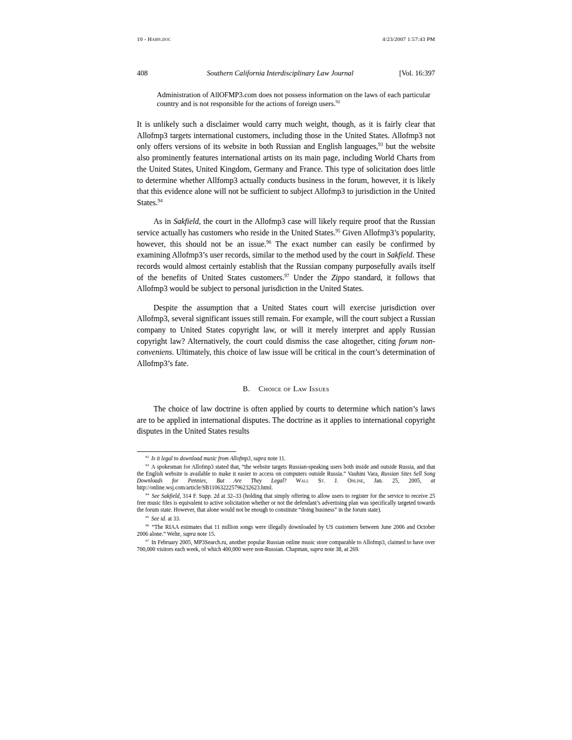10 - Hahn.doc
4/23/2007 1:57:43 PM
408
Southern California Interdisciplinary Law Journal
[Vol. 16:397
Administration of AllOFMP3.com does not possess information on the laws of each particular country and is not responsible for the actions of foreign users.92
It is unlikely such a disclaimer would carry much weight, though, as it is fairly clear that Allofmp3 targets international customers, including those in the United States. Allofmp3 not only offers versions of its website in both Russian and English languages,93 but the website also prominently features international artists on its main page, including World Charts from the United States, United Kingdom, Germany and France. This type of solicitation does little to determine whether Allfomp3 actually conducts business in the forum, however, it is likely that this evidence alone will not be sufficient to subject Allofmp3 to jurisdiction in the United States.94
As in Sakfield, the court in the Allofmp3 case will likely require proof that the Russian service actually has customers who reside in the United States.95 Given Allofmp3’s popularity, however, this should not be an issue.96 The exact number can easily be confirmed by examining Allofmp3’s user records, similar to the method used by the court in Sakfield. These records would almost certainly establish that the Russian company purposefully avails itself of the benefits of United States customers.97 Under the Zippo standard, it follows that Allofmp3 would be subject to personal jurisdiction in the United States.
Despite the assumption that a United States court will exercise jurisdiction over Allofmp3, several significant issues still remain. For example, will the court subject a Russian company to United States copyright law, or will it merely interpret and apply Russian copyright law? Alternatively, the court could dismiss the case altogether, citing forum non-conveniens. Ultimately, this choice of law issue will be critical in the court’s determination of Allofmp3’s fate.
B. Choice of Law Issues
The choice of law doctrine is often applied by courts to determine which nation’s laws are to be applied in international disputes. The doctrine as it applies to international copyright disputes in the United States results
92 Is it legal to download music from Allofmp3, supra note 11.
93 A spokesman for Allofmp3 stated that, “the website targets Russian-speaking users both inside and outside Russia, and that the English website is available to make it easier to access on computers outside Russia.” Vauhini Vara, Russian Sites Sell Song Downloads for Pennies, But Are They Legal? Wall St. J. Online, Jan. 25, 2005, at http://online.wsj.com/article/SB110632225796232623.html.
94 See Sakfield, 314 F. Supp. 2d at 32–33 (holding that simply offering to allow users to register for the service to receive 25 free music files is equivalent to active solicitation whether or not the defendant’s advertising plan was specifically targeted towards the forum state. However, that alone would not be enough to constitute “doing business” in the forum state).
95 See id. at 33.
96 “The RIAA estimates that 11 million songs were illegally downloaded by US customers between June 2006 and October 2006 alone.” Welte, supra note 15.
97 In February 2005, MP3Search.ru, another popular Russian online music store comparable to Allofmp3, claimed to have over 700,000 visitors each week, of which 400,000 were non-Russian. Chapman, supra note 38, at 269.